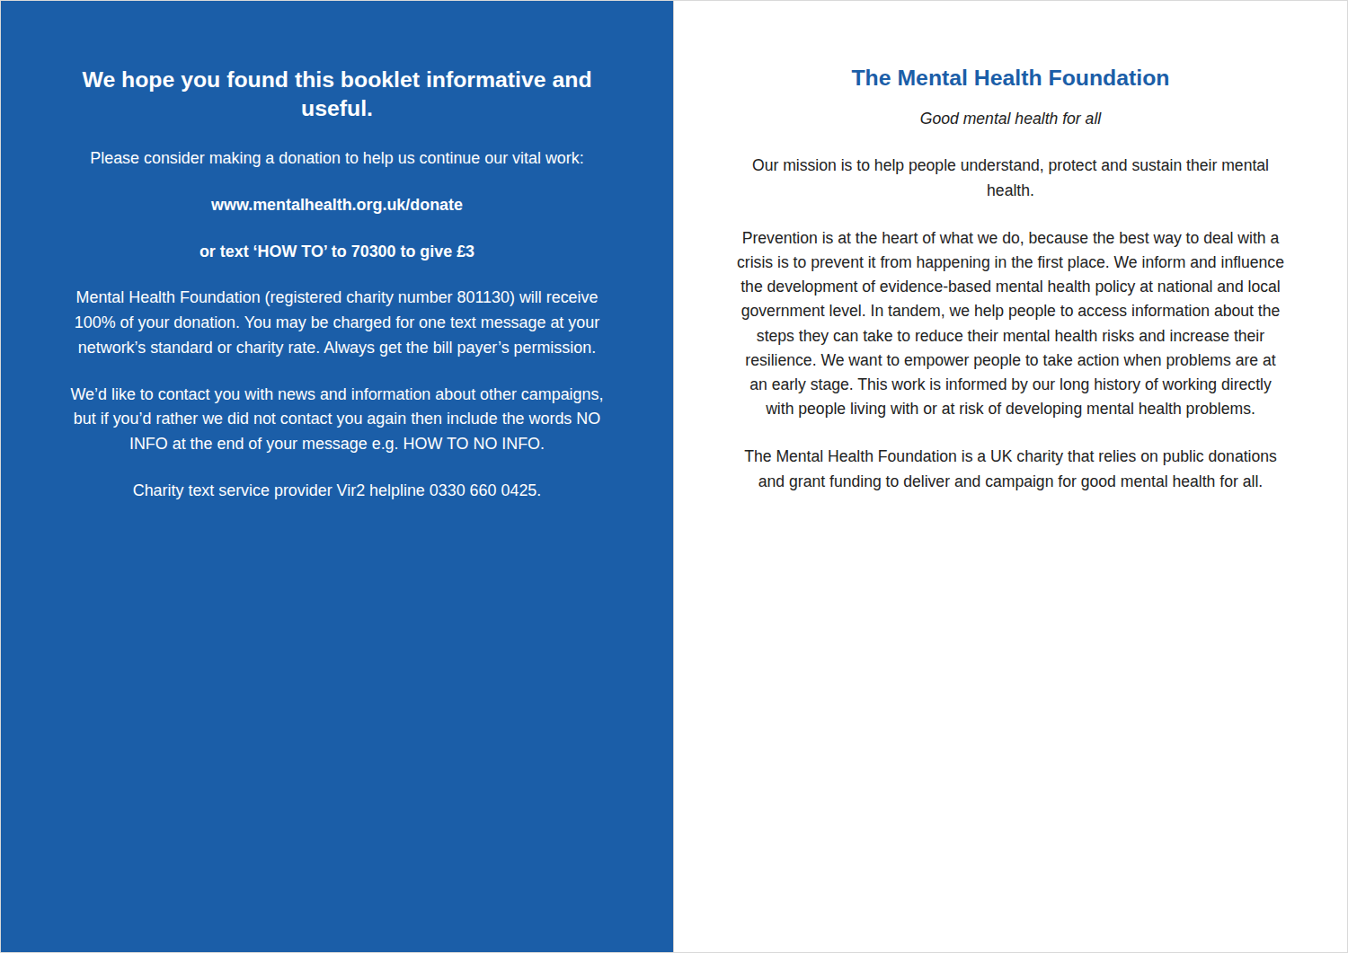We hope you found this booklet informative and useful.
Please consider making a donation to help us continue our vital work:
www.mentalhealth.org.uk/donate
or text ‘HOW TO’ to 70300 to give £3
Mental Health Foundation (registered charity number 801130) will receive 100% of your donation. You may be charged for one text message at your network’s standard or charity rate. Always get the bill payer’s permission.
We’d like to contact you with news and information about other campaigns, but if you’d rather we did not contact you again then include the words NO INFO at the end of your message e.g. HOW TO NO INFO.
Charity text service provider Vir2 helpline 0330 660 0425.
The Mental Health Foundation
Good mental health for all
Our mission is to help people understand, protect and sustain their mental health.
Prevention is at the heart of what we do, because the best way to deal with a crisis is to prevent it from happening in the first place. We inform and influence the development of evidence-based mental health policy at national and local government level. In tandem, we help people to access information about the steps they can take to reduce their mental health risks and increase their resilience. We want to empower people to take action when problems are at an early stage. This work is informed by our long history of working directly with people living with or at risk of developing mental health problems.
The Mental Health Foundation is a UK charity that relies on public donations and grant funding to deliver and campaign for good mental health for all.